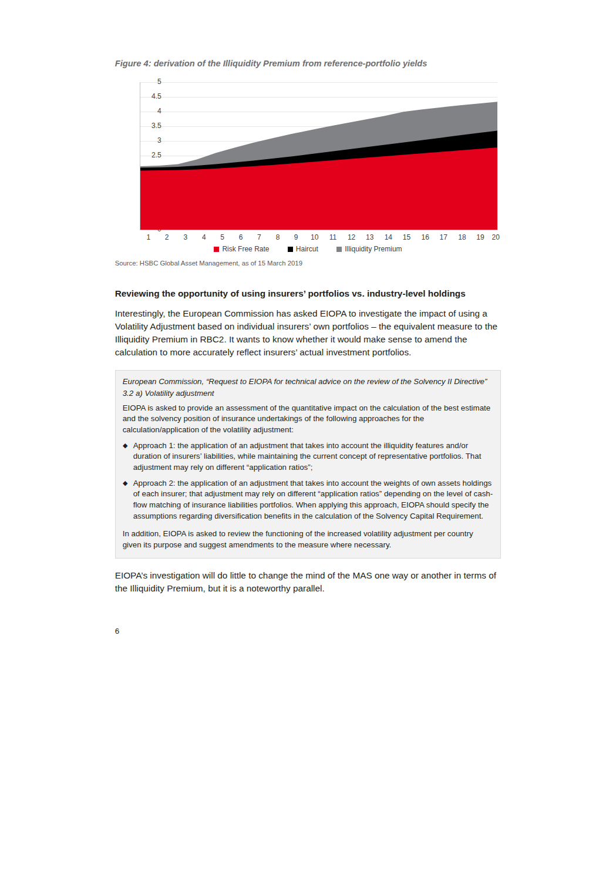Figure 4: derivation of the Illiquidity Premium from reference-portfolio yields
5
4.5
4
3.5
3
2.5
2
1.5
1
0.5
0
1 2 3 4 5 6 7 8 9 10 11 12 13 14 15 16 17 18 19 20
Risk Free Rate Haircut Illiquidity Premium
Source: HSBC Global Asset Management, as of 15 March 2019
Reviewing the opportunity of using insurers’ portfolios vs. industry-level holdings
Interestingly, the European Commission has asked EIOPA to investigate the impact of using a Volatility Adjustment based on individual insurers’ own portfolios – the equivalent measure to the Illiquidity Premium in RBC2. It wants to know whether it would make sense to amend the calculation to more accurately reflect insurers’ actual investment portfolios.
European Commission, “Request to EIOPA for technical advice on the review of the Solvency II Directive”
3.2 a) Volatility adjustment
EIOPA is asked to provide an assessment of the quantitative impact on the calculation of the best estimate and the solvency position of insurance undertakings of the following approaches for the calculation/application of the volatility adjustment:
Approach 1: the application of an adjustment that takes into account the illiquidity features and/or duration of insurers’ liabilities, while maintaining the current concept of representative portfolios. That adjustment may rely on different “application ratios”;
Approach 2: the application of an adjustment that takes into account the weights of own assets holdings of each insurer; that adjustment may rely on different “application ratios” depending on the level of cash-flow matching of insurance liabilities portfolios. When applying this approach, EIOPA should specify the assumptions regarding diversification benefits in the calculation of the Solvency Capital Requirement.
In addition, EIOPA is asked to review the functioning of the increased volatility adjustment per country given its purpose and suggest amendments to the measure where necessary.
EIOPA’s investigation will do little to change the mind of the MAS one way or another in terms of the Illiquidity Premium, but it is a noteworthy parallel.
6